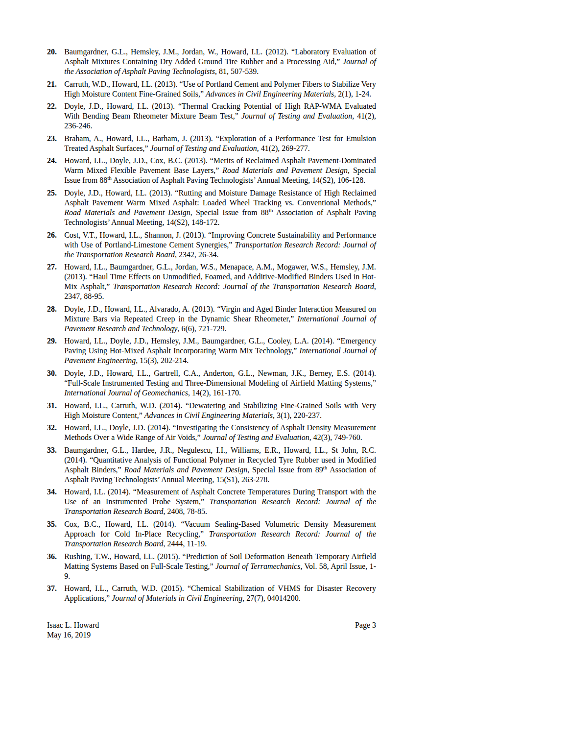20. Baumgardner, G.L., Hemsley, J.M., Jordan, W., Howard, I.L. (2012). “Laboratory Evaluation of Asphalt Mixtures Containing Dry Added Ground Tire Rubber and a Processing Aid,” Journal of the Association of Asphalt Paving Technologists, 81, 507-539.
21. Carruth, W.D., Howard, I.L. (2013). “Use of Portland Cement and Polymer Fibers to Stabilize Very High Moisture Content Fine-Grained Soils,” Advances in Civil Engineering Materials, 2(1), 1-24.
22. Doyle, J.D., Howard, I.L. (2013). “Thermal Cracking Potential of High RAP-WMA Evaluated With Bending Beam Rheometer Mixture Beam Test,” Journal of Testing and Evaluation, 41(2), 236-246.
23. Braham, A., Howard, I.L., Barham, J. (2013). “Exploration of a Performance Test for Emulsion Treated Asphalt Surfaces,” Journal of Testing and Evaluation, 41(2), 269-277.
24. Howard, I.L., Doyle, J.D., Cox, B.C. (2013). “Merits of Reclaimed Asphalt Pavement-Dominated Warm Mixed Flexible Pavement Base Layers,” Road Materials and Pavement Design, Special Issue from 88th Association of Asphalt Paving Technologists’ Annual Meeting, 14(S2), 106-128.
25. Doyle, J.D., Howard, I.L. (2013). “Rutting and Moisture Damage Resistance of High Reclaimed Asphalt Pavement Warm Mixed Asphalt: Loaded Wheel Tracking vs. Conventional Methods,” Road Materials and Pavement Design, Special Issue from 88th Association of Asphalt Paving Technologists’ Annual Meeting, 14(S2), 148-172.
26. Cost, V.T., Howard, I.L., Shannon, J. (2013). “Improving Concrete Sustainability and Performance with Use of Portland-Limestone Cement Synergies,” Transportation Research Record: Journal of the Transportation Research Board, 2342, 26-34.
27. Howard, I.L., Baumgardner, G.L., Jordan, W.S., Menapace, A.M., Mogawer, W.S., Hemsley, J.M. (2013). “Haul Time Effects on Unmodified, Foamed, and Additive-Modified Binders Used in Hot-Mix Asphalt,” Transportation Research Record: Journal of the Transportation Research Board, 2347, 88-95.
28. Doyle, J.D., Howard, I.L., Alvarado, A. (2013). “Virgin and Aged Binder Interaction Measured on Mixture Bars via Repeated Creep in the Dynamic Shear Rheometer,” International Journal of Pavement Research and Technology, 6(6), 721-729.
29. Howard, I.L., Doyle, J.D., Hemsley, J.M., Baumgardner, G.L., Cooley, L.A. (2014). “Emergency Paving Using Hot-Mixed Asphalt Incorporating Warm Mix Technology,” International Journal of Pavement Engineering, 15(3), 202-214.
30. Doyle, J.D., Howard, I.L., Gartrell, C.A., Anderton, G.L., Newman, J.K., Berney, E.S. (2014). “Full-Scale Instrumented Testing and Three-Dimensional Modeling of Airfield Matting Systems,” International Journal of Geomechanics, 14(2), 161-170.
31. Howard, I.L., Carruth, W.D. (2014). “Dewatering and Stabilizing Fine-Grained Soils with Very High Moisture Content,” Advances in Civil Engineering Materials, 3(1), 220-237.
32. Howard, I.L., Doyle, J.D. (2014). “Investigating the Consistency of Asphalt Density Measurement Methods Over a Wide Range of Air Voids,” Journal of Testing and Evaluation, 42(3), 749-760.
33. Baumgardner, G.L., Hardee, J.R., Negulescu, I.I., Williams, E.R., Howard, I.L., St John, R.C. (2014). “Quantitative Analysis of Functional Polymer in Recycled Tyre Rubber used in Modified Asphalt Binders,” Road Materials and Pavement Design, Special Issue from 89th Association of Asphalt Paving Technologists’ Annual Meeting, 15(S1), 263-278.
34. Howard, I.L. (2014). “Measurement of Asphalt Concrete Temperatures During Transport with the Use of an Instrumented Probe System,” Transportation Research Record: Journal of the Transportation Research Board, 2408, 78-85.
35. Cox, B.C., Howard, I.L. (2014). “Vacuum Sealing-Based Volumetric Density Measurement Approach for Cold In-Place Recycling,” Transportation Research Record: Journal of the Transportation Research Board, 2444, 11-19.
36. Rushing, T.W., Howard, I.L. (2015). “Prediction of Soil Deformation Beneath Temporary Airfield Matting Systems Based on Full-Scale Testing,” Journal of Terramechanics, Vol. 58, April Issue, 1-9.
37. Howard, I.L., Carruth, W.D. (2015). “Chemical Stabilization of VHMS for Disaster Recovery Applications,” Journal of Materials in Civil Engineering, 27(7), 04014200.
Isaac L. Howard
May 16, 2019
Page 3